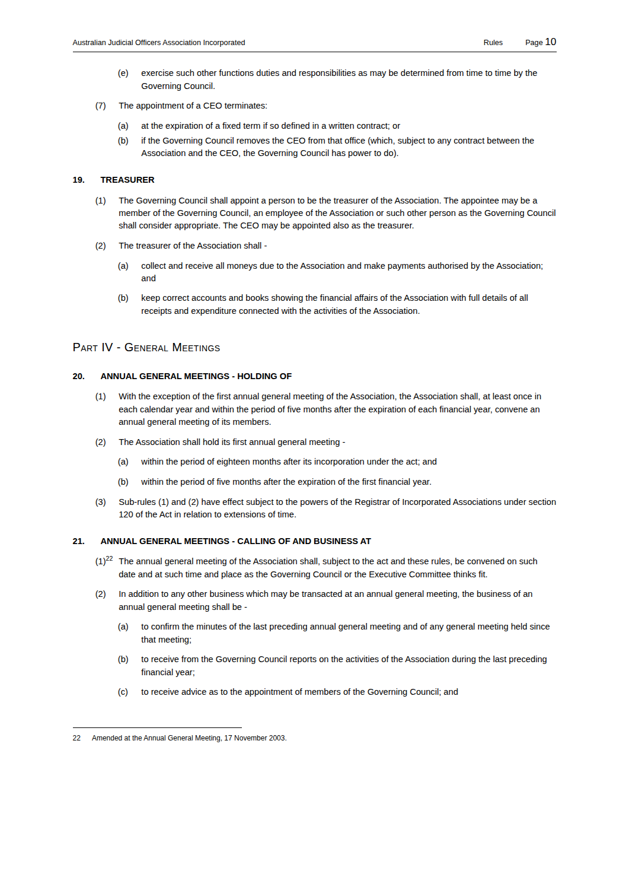Australian Judicial Officers Association Incorporated
Rules
Page 10
(e) exercise such other functions duties and responsibilities as may be determined from time to time by the Governing Council.
(7) The appointment of a CEO terminates:
(a) at the expiration of a fixed term if so defined in a written contract; or
(b) if the Governing Council removes the CEO from that office (which, subject to any contract between the Association and the CEO, the Governing Council has power to do).
19. Treasurer
(1) The Governing Council shall appoint a person to be the treasurer of the Association. The appointee may be a member of the Governing Council, an employee of the Association or such other person as the Governing Council shall consider appropriate. The CEO may be appointed also as the treasurer.
(2) The treasurer of the Association shall -
(a) collect and receive all moneys due to the Association and make payments authorised by the Association; and
(b) keep correct accounts and books showing the financial affairs of the Association with full details of all receipts and expenditure connected with the activities of the Association.
Part IV - General Meetings
20. Annual General Meetings - Holding of
(1) With the exception of the first annual general meeting of the Association, the Association shall, at least once in each calendar year and within the period of five months after the expiration of each financial year, convene an annual general meeting of its members.
(2) The Association shall hold its first annual general meeting -
(a) within the period of eighteen months after its incorporation under the act; and
(b) within the period of five months after the expiration of the first financial year.
(3) Sub-rules (1) and (2) have effect subject to the powers of the Registrar of Incorporated Associations under section 120 of the Act in relation to extensions of time.
21. Annual General Meetings - Calling of and Business at
(1)22 The annual general meeting of the Association shall, subject to the act and these rules, be convened on such date and at such time and place as the Governing Council or the Executive Committee thinks fit.
(2) In addition to any other business which may be transacted at an annual general meeting, the business of an annual general meeting shall be -
(a) to confirm the minutes of the last preceding annual general meeting and of any general meeting held since that meeting;
(b) to receive from the Governing Council reports on the activities of the Association during the last preceding financial year;
(c) to receive advice as to the appointment of members of the Governing Council; and
22 Amended at the Annual General Meeting, 17 November 2003.